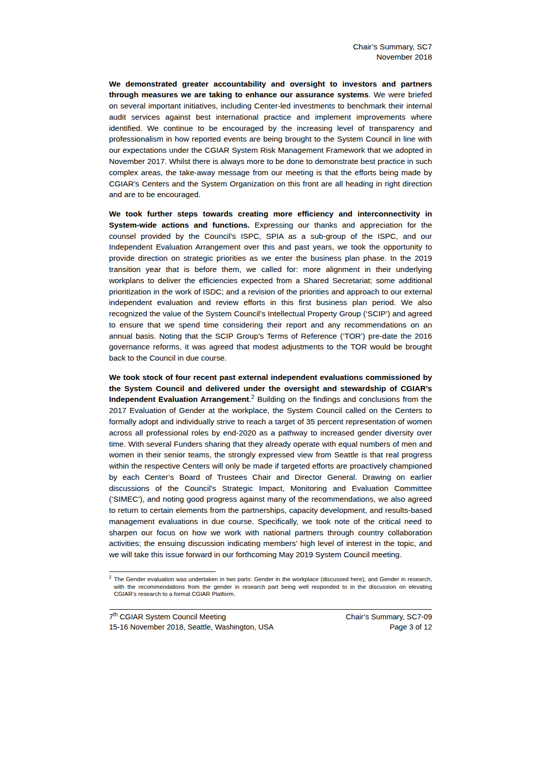Chair’s Summary, SC7
November 2018
We demonstrated greater accountability and oversight to investors and partners through measures we are taking to enhance our assurance systems. We were briefed on several important initiatives, including Center-led investments to benchmark their internal audit services against best international practice and implement improvements where identified. We continue to be encouraged by the increasing level of transparency and professionalism in how reported events are being brought to the System Council in line with our expectations under the CGIAR System Risk Management Framework that we adopted in November 2017. Whilst there is always more to be done to demonstrate best practice in such complex areas, the take-away message from our meeting is that the efforts being made by CGIAR’s Centers and the System Organization on this front are all heading in right direction and are to be encouraged.
We took further steps towards creating more efficiency and interconnectivity in System-wide actions and functions. Expressing our thanks and appreciation for the counsel provided by the Council’s ISPC, SPIA as a sub-group of the ISPC, and our Independent Evaluation Arrangement over this and past years, we took the opportunity to provide direction on strategic priorities as we enter the business plan phase. In the 2019 transition year that is before them, we called for: more alignment in their underlying workplans to deliver the efficiencies expected from a Shared Secretariat; some additional prioritization in the work of ISDC; and a revision of the priorities and approach to our external independent evaluation and review efforts in this first business plan period. We also recognized the value of the System Council’s Intellectual Property Group (‘SCIP’) and agreed to ensure that we spend time considering their report and any recommendations on an annual basis. Noting that the SCIP Group’s Terms of Reference (‘TOR’) pre-date the 2016 governance reforms, it was agreed that modest adjustments to the TOR would be brought back to the Council in due course.
We took stock of four recent past external independent evaluations commissioned by the System Council and delivered under the oversight and stewardship of CGIAR’s Independent Evaluation Arrangement.2 Building on the findings and conclusions from the 2017 Evaluation of Gender at the workplace, the System Council called on the Centers to formally adopt and individually strive to reach a target of 35 percent representation of women across all professional roles by end-2020 as a pathway to increased gender diversity over time. With several Funders sharing that they already operate with equal numbers of men and women in their senior teams, the strongly expressed view from Seattle is that real progress within the respective Centers will only be made if targeted efforts are proactively championed by each Center’s Board of Trustees Chair and Director General. Drawing on earlier discussions of the Council’s Strategic Impact, Monitoring and Evaluation Committee (‘SIMEC’), and noting good progress against many of the recommendations, we also agreed to return to certain elements from the partnerships, capacity development, and results-based management evaluations in due course. Specifically, we took note of the critical need to sharpen our focus on how we work with national partners through country collaboration activities; the ensuing discussion indicating members’ high level of interest in the topic, and we will take this issue forward in our forthcoming May 2019 System Council meeting.
2
The Gender evaluation was undertaken in two parts: Gender in the workplace (discussed here), and Gender in research, with the recommendations from the gender in research part being well responded to in the discussion on elevating CGIAR’s research to a formal CGIAR Platform.
7th CGIAR System Council Meeting 15-16 November 2018, Seattle, Washington, USA
Chair’s Summary, SC7-09 Page 3 of 12